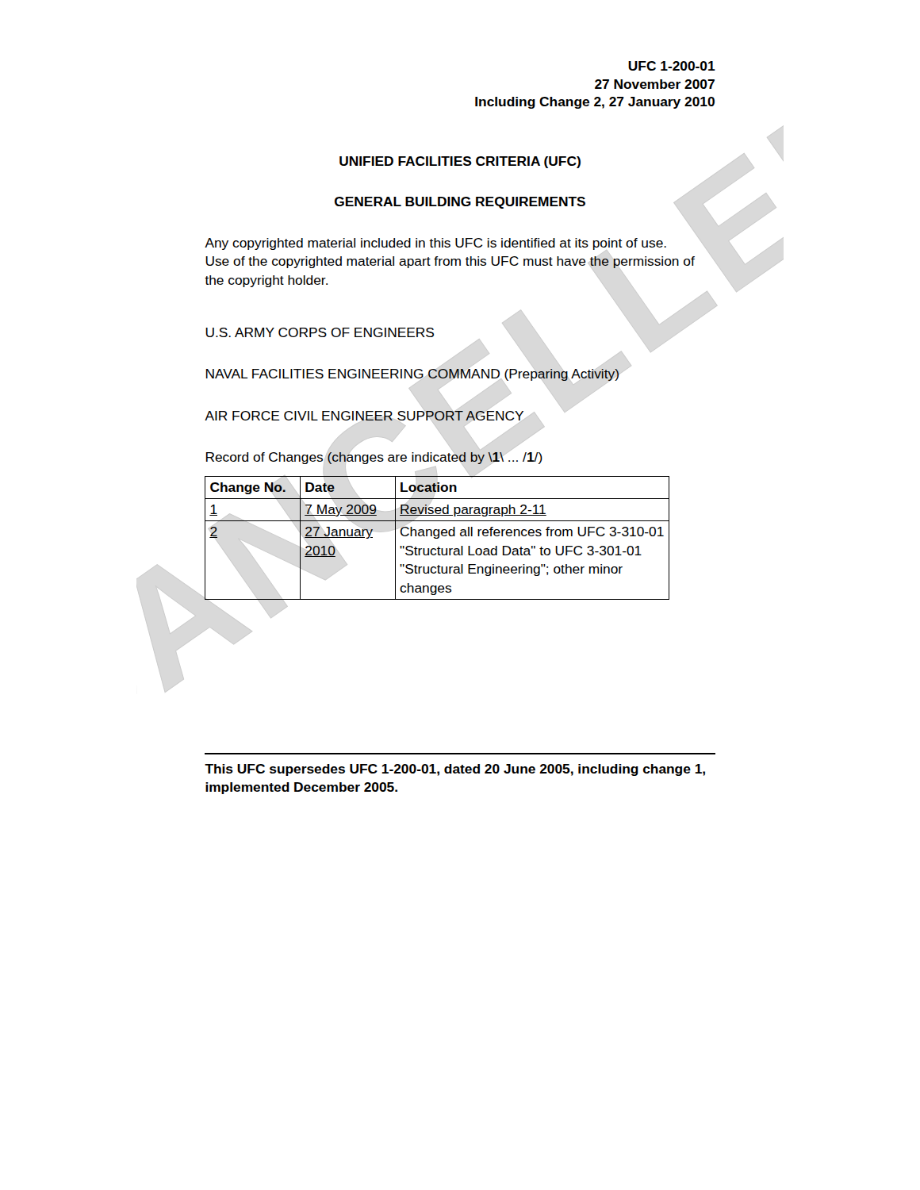CANCELLED
UFC 1-200-01
27 November 2007
Including Change 2, 27 January 2010
UNIFIED FACILITIES CRITERIA (UFC)
GENERAL BUILDING REQUIREMENTS
Any copyrighted material included in this UFC is identified at its point of use.
Use of the copyrighted material apart from this UFC must have the permission of the copyright holder.
U.S. ARMY CORPS OF ENGINEERS
NAVAL FACILITIES ENGINEERING COMMAND (Preparing Activity)
AIR FORCE CIVIL ENGINEER SUPPORT AGENCY
Record of Changes (changes are indicated by \1\ ... /1/)
| Change No. | Date | Location |
| --- | --- | --- |
| 1 | 7 May 2009 | Revised paragraph 2-11 |
| 2 | 27 January 2010 | Changed all references from UFC 3-310-01 "Structural Load Data" to UFC 3-301-01 "Structural Engineering"; other minor changes |
This UFC supersedes UFC 1-200-01, dated 20 June 2005, including change 1, implemented December 2005.